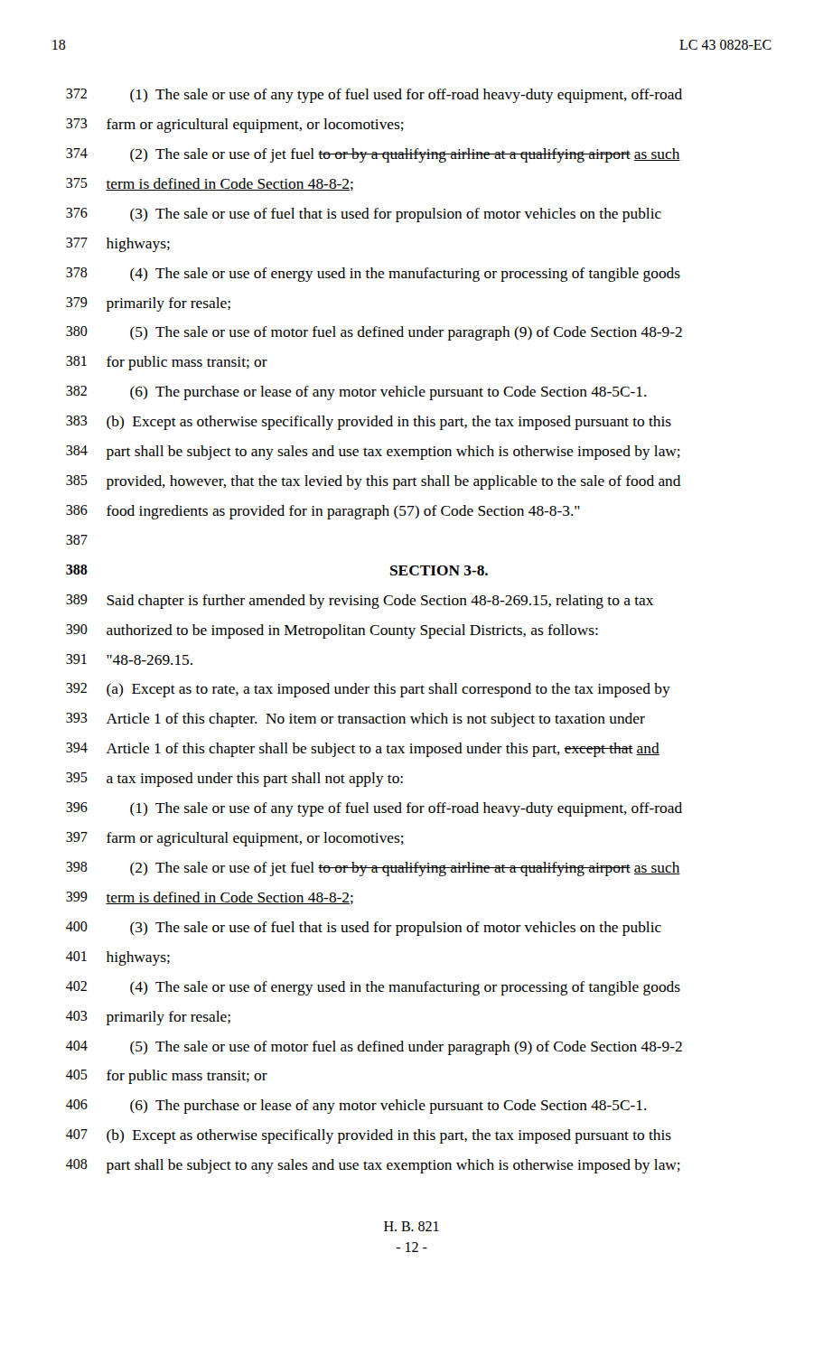18 LC 43 0828-EC
(1) The sale or use of any type of fuel used for off-road heavy-duty equipment, off-road
farm or agricultural equipment, or locomotives;
(2) The sale or use of jet fuel to or by a qualifying airline at a qualifying airport as such
term is defined in Code Section 48-8-2;
(3) The sale or use of fuel that is used for propulsion of motor vehicles on the public
highways;
(4) The sale or use of energy used in the manufacturing or processing of tangible goods
primarily for resale;
(5) The sale or use of motor fuel as defined under paragraph (9) of Code Section 48-9-2
for public mass transit; or
(6) The purchase or lease of any motor vehicle pursuant to Code Section 48-5C-1.
(b) Except as otherwise specifically provided in this part, the tax imposed pursuant to this
part shall be subject to any sales and use tax exemption which is otherwise imposed by law;
provided, however, that the tax levied by this part shall be applicable to the sale of food and
food ingredients as provided for in paragraph (57) of Code Section 48-8-3."
SECTION 3-8.
Said chapter is further amended by revising Code Section 48-8-269.15, relating to a tax
authorized to be imposed in Metropolitan County Special Districts, as follows:
"48-8-269.15.
(a) Except as to rate, a tax imposed under this part shall correspond to the tax imposed by
Article 1 of this chapter. No item or transaction which is not subject to taxation under
Article 1 of this chapter shall be subject to a tax imposed under this part, except that and
a tax imposed under this part shall not apply to:
(1) The sale or use of any type of fuel used for off-road heavy-duty equipment, off-road
farm or agricultural equipment, or locomotives;
(2) The sale or use of jet fuel to or by a qualifying airline at a qualifying airport as such
term is defined in Code Section 48-8-2;
(3) The sale or use of fuel that is used for propulsion of motor vehicles on the public
highways;
(4) The sale or use of energy used in the manufacturing or processing of tangible goods
primarily for resale;
(5) The sale or use of motor fuel as defined under paragraph (9) of Code Section 48-9-2
for public mass transit; or
(6) The purchase or lease of any motor vehicle pursuant to Code Section 48-5C-1.
(b) Except as otherwise specifically provided in this part, the tax imposed pursuant to this
part shall be subject to any sales and use tax exemption which is otherwise imposed by law;
H. B. 821
- 12 -